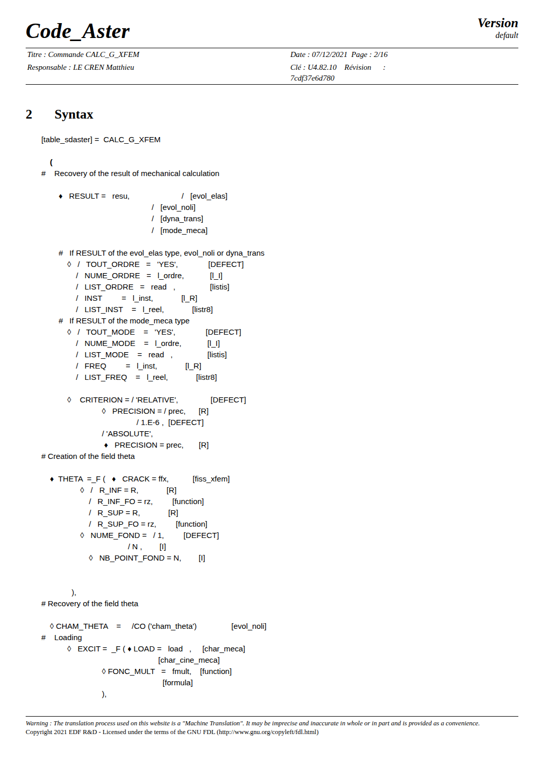Version default
Code_Aster
| Titre : Commande CALC_G_XFEM | Date : 07/12/2021 Page : 2/16 |
| Responsable : LE CREN Matthieu | Clé : U4.82.10 Révision : 7cdf37e6d780 |
2 Syntax
[table_sdaster] =  CALC_G_XFEM

    (
#    Recovery of the result of mechanical calculation

        ♦   RESULT =   resu,                        /   [evol_elas]
                                                   /   [evol_noli]
                                                   /   [dyna_trans]
                                                   /   [mode_meca]

        #   If RESULT of the evol_elas type, evol_noli or dyna_trans
            ◊   /   TOUT_ORDRE   =   'YES',              [DEFECT]
                /   NUME_ORDRE   =   l_ordre,            [l_I]
                /   LIST_ORDRE   =   read   ,                [listis]
                /   INST         =   l_inst,             [l_R]
                /   LIST_INST    =   l_reel,             [listr8]
        #   If RESULT of the mode_meca type
            ◊   /   TOUT_MODE    =   'YES',              [DEFECT]
                /   NUME_MODE    =   l_ordre,            [l_I]
                /   LIST_MODE    =   read   ,                [listis]
                /   FREQ         =   l_inst,             [l_R]
                /   LIST_FREQ    =   l_reel,             [listr8]

            ◊    CRITERION = / 'RELATIVE',               [DEFECT]
                            ◊   PRECISION = / prec,      [R]
                                            / 1.E-6 ,  [DEFECT]
                            / 'ABSOLUTE',
                             ♦   PRECISION = prec,       [R]
# Creation of the field theta

    ♦  THETA  =_F (   ♦   CRACK = ffx,           [fiss_xfem]
                  ◊   /   R_INF = R,             [R]
                      /   R_INF_FO = rz,         [function]
                      /   R_SUP = R,             [R]
                      /   R_SUP_FO = rz,         [function]
                  ◊   NUME_FOND =   / 1,         [DEFECT]
                                        / N ,        [I]
                      ◊   NB_POINT_FOND = N,        [I]


              ),
# Recovery of the field theta

    ◊ CHAM_THETA    =     /CO ('cham_theta')                [evol_noli]
#    Loading
            ◊   EXCIT =  _F ( ♦ LOAD =   load   ,     [char_meca]
                                                      [char_cine_meca]
                            ◊ FONC_MULT   =   fmult,    [function]
                                                        [formula]
                            ),
Warning : The translation process used on this website is a "Machine Translation". It may be imprecise and inaccurate in whole or in part and is provided as a convenience.
Copyright 2021 EDF R&D - Licensed under the terms of the GNU FDL (http://www.gnu.org/copyleft/fdl.html)